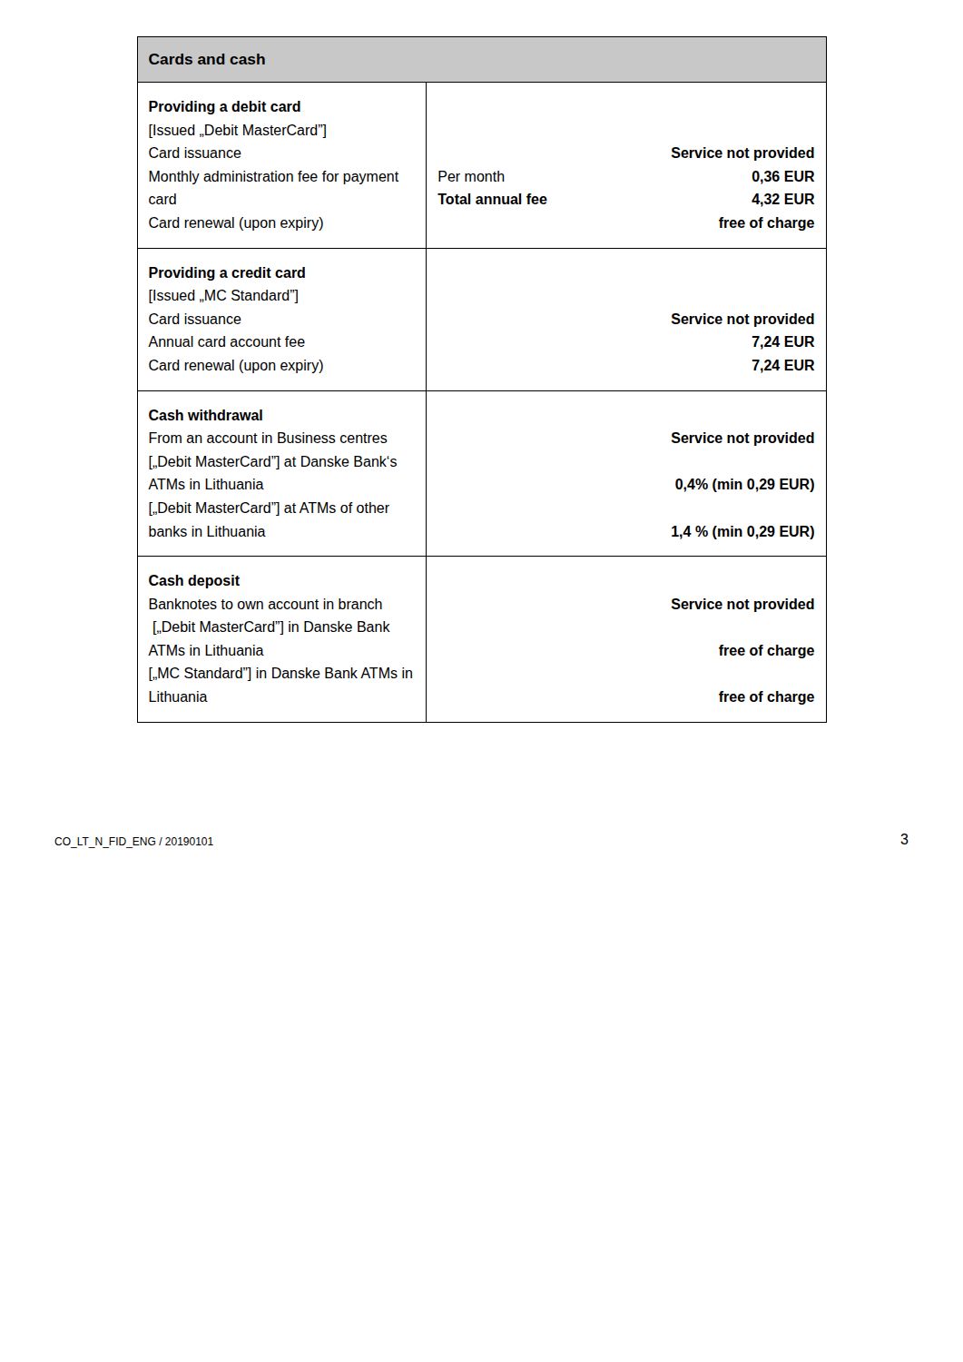| Cards and cash |
| --- |
| Providing a debit card [Issued „Debit MasterCard”] Card issuance Monthly administration fee for payment card Card renewal (upon expiry) | Service not provided Per month 0,36 EUR Total annual fee 4,32 EUR free of charge |
| Providing a credit card [Issued „MC Standard”] Card issuance Annual card account fee Card renewal (upon expiry) | Service not provided 7,24 EUR 7,24 EUR |
| Cash withdrawal From an account in Business centres [„Debit MasterCard”] at Danske Bank‘s ATMs in Lithuania [„Debit MasterCard”] at ATMs of other banks in Lithuania | Service not provided 0,4% (min 0,29 EUR) 1,4 % (min 0,29 EUR) |
| Cash deposit Banknotes to own account in branch [„Debit MasterCard”] in Danske Bank ATMs in Lithuania [„MC Standard”] in Danske Bank ATMs in Lithuania | Service not provided free of charge free of charge |
CO_LT_N_FID_ENG / 20190101 3